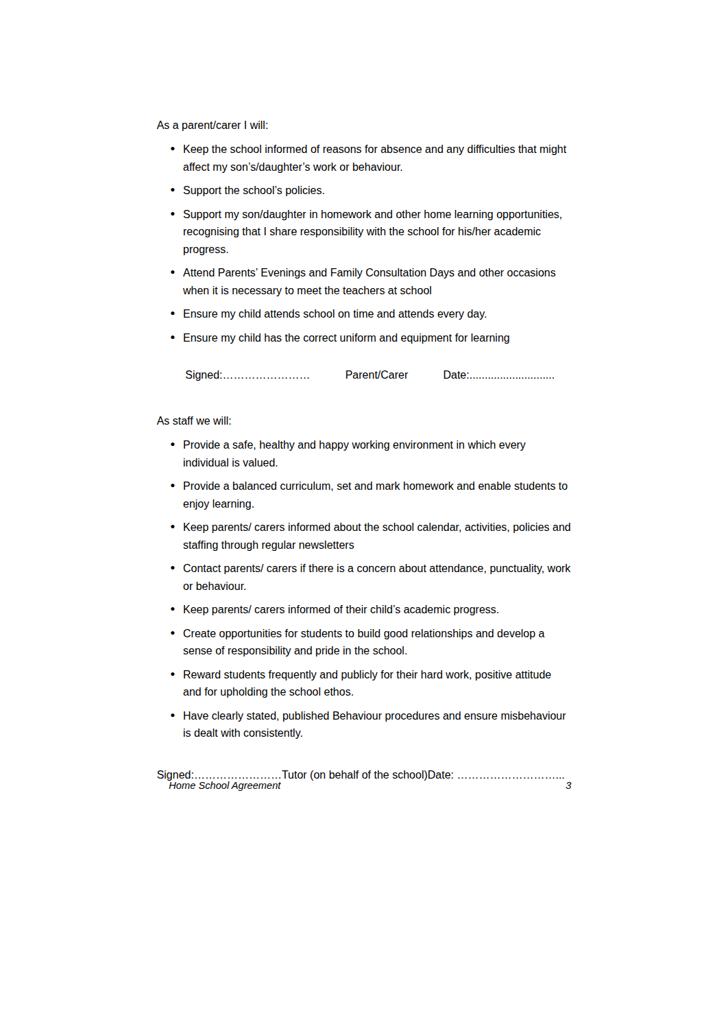As a parent/carer I will:
Keep the school informed of reasons for absence and any difficulties that might affect my son’s/daughter’s work or behaviour.
Support the school’s policies.
Support my son/daughter in homework and other home learning opportunities, recognising that I share responsibility with the school for his/her academic progress.
Attend Parents’ Evenings and Family Consultation Days and other occasions when it is necessary to meet the teachers at school
Ensure my child attends school on time and attends every day.
Ensure my child has the correct uniform and equipment for learning
Signed:…………………… Parent/Carer Date:............................
As staff we will:
Provide a safe, healthy and happy working environment in which every individual is valued.
Provide a balanced curriculum, set and mark homework and enable students to enjoy learning.
Keep parents/ carers informed about the school calendar, activities, policies and staffing through regular newsletters
Contact parents/ carers if there is a concern about attendance, punctuality, work or behaviour.
Keep parents/ carers informed of their child’s academic progress.
Create opportunities for students to build good relationships and develop a sense of responsibility and pride in the school.
Reward students frequently and publicly for their hard work, positive attitude and for upholding the school ethos.
Have clearly stated, published Behaviour procedures and ensure misbehaviour is dealt with consistently.
Signed:…………………… Tutor (on behalf of the school) Date: ………………………...
Home School Agreement 3